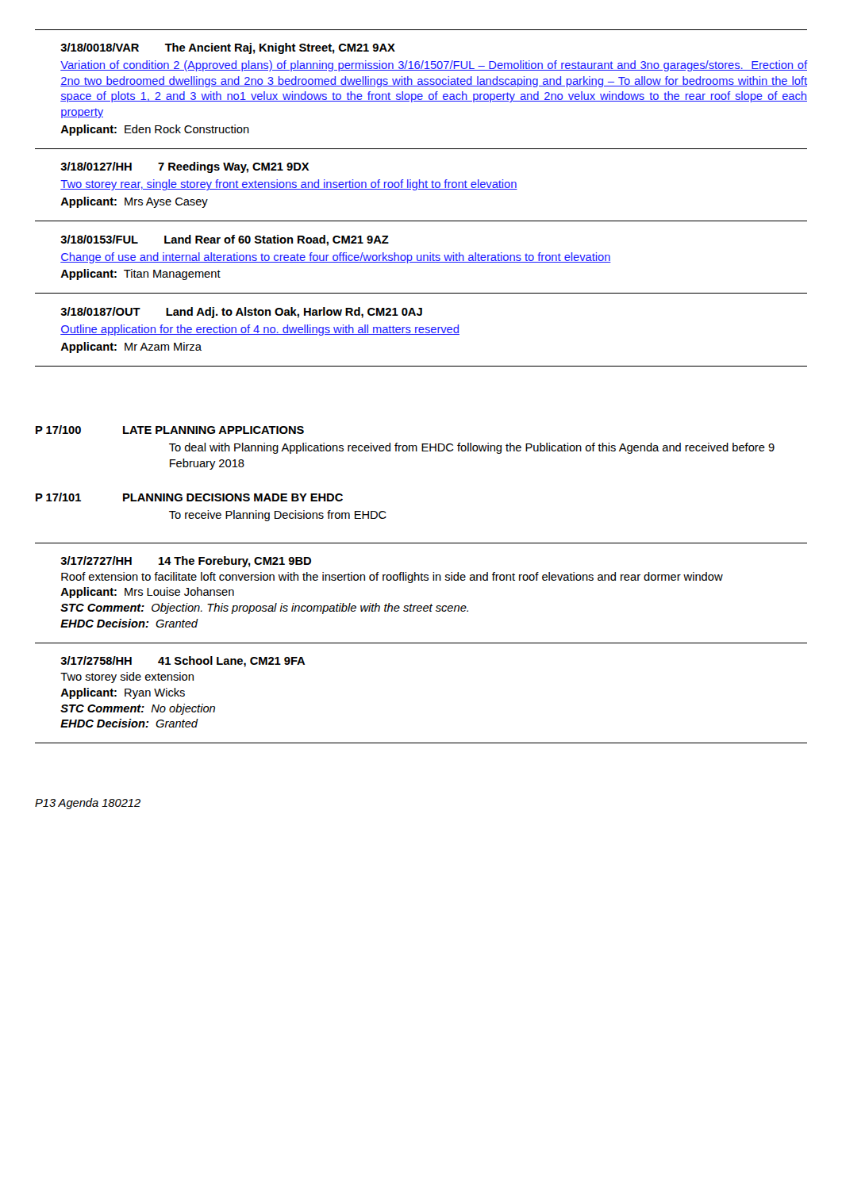3/18/0018/VARThe Ancient Raj, Knight Street, CM21 9AX
Variation of condition 2 (Approved plans) of planning permission 3/16/1507/FUL – Demolition of restaurant and 3no garages/stores. Erection of 2no two bedroomed dwellings and 2no 3 bedroomed dwellings with associated landscaping and parking – To allow for bedrooms within the loft space of plots 1, 2 and 3 with no1 velux windows to the front slope of each property and 2no velux windows to the rear roof slope of each property
Applicant: Eden Rock Construction
3/18/0127/HH7 Reedings Way, CM21 9DX
Two storey rear, single storey front extensions and insertion of roof light to front elevation
Applicant: Mrs Ayse Casey
3/18/0153/FULLand Rear of 60 Station Road, CM21 9AZ
Change of use and internal alterations to create four office/workshop units with alterations to front elevation
Applicant: Titan Management
3/18/0187/OUTLand Adj. to Alston Oak, Harlow Rd, CM21 0AJ
Outline application for the erection of 4 no. dwellings with all matters reserved
Applicant: Mr Azam Mirza
P 17/100 LATE PLANNING APPLICATIONS
To deal with Planning Applications received from EHDC following the Publication of this Agenda and received before 9 February 2018
P 17/101 PLANNING DECISIONS MADE BY EHDC
To receive Planning Decisions from EHDC
3/17/2727/HH14 The Forebury, CM21 9BD
Roof extension to facilitate loft conversion with the insertion of rooflights in side and front roof elevations and rear dormer window
Applicant: Mrs Louise Johansen
STC Comment: Objection. This proposal is incompatible with the street scene.
EHDC Decision: Granted
3/17/2758/HH41 School Lane, CM21 9FA
Two storey side extension
Applicant: Ryan Wicks
STC Comment: No objection
EHDC Decision: Granted
P13 Agenda 180212